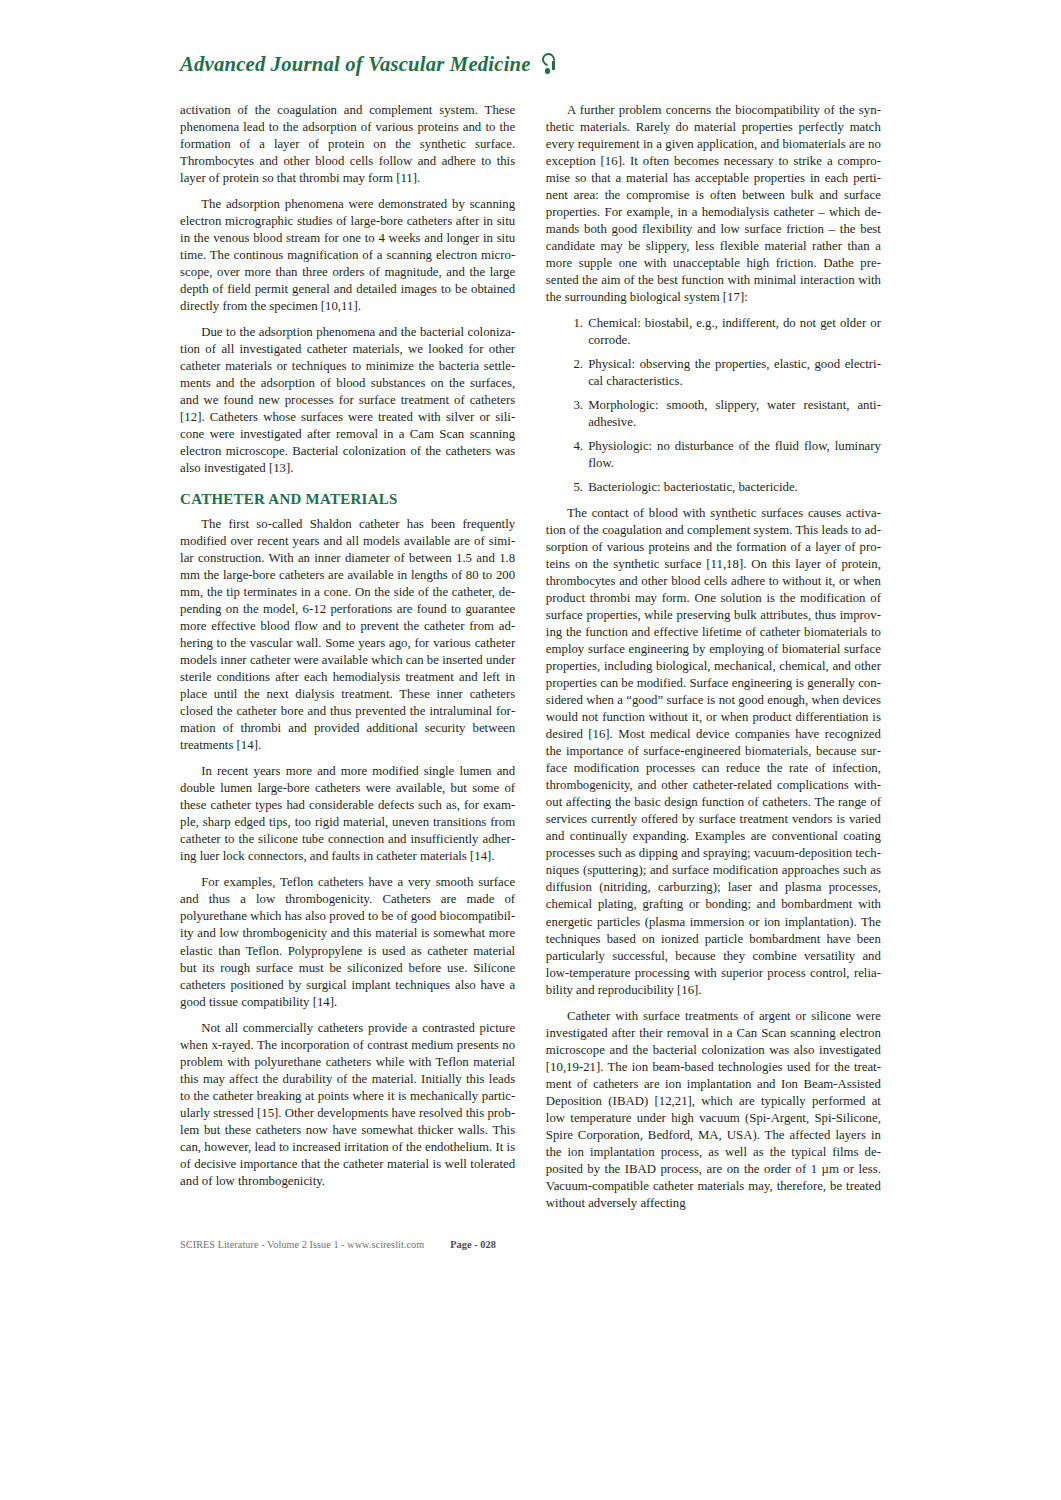Advanced Journal of Vascular Medicine
activation of the coagulation and complement system. These phenomena lead to the adsorption of various proteins and to the formation of a layer of protein on the synthetic surface. Thrombocytes and other blood cells follow and adhere to this layer of protein so that thrombi may form [11].
The adsorption phenomena were demonstrated by scanning electron micrographic studies of large-bore catheters after in situ in the venous blood stream for one to 4 weeks and longer in situ time. The continous magnification of a scanning electron microscope, over more than three orders of magnitude, and the large depth of field permit general and detailed images to be obtained directly from the specimen [10,11].
Due to the adsorption phenomena and the bacterial colonization of all investigated catheter materials, we looked for other catheter materials or techniques to minimize the bacteria settlements and the adsorption of blood substances on the surfaces, and we found new processes for surface treatment of catheters [12]. Catheters whose surfaces were treated with silver or silicone were investigated after removal in a Cam Scan scanning electron microscope. Bacterial colonization of the catheters was also investigated [13].
CATHETER AND MATERIALS
The first so-called Shaldon catheter has been frequently modified over recent years and all models available are of similar construction. With an inner diameter of between 1.5 and 1.8 mm the large-bore catheters are available in lengths of 80 to 200 mm, the tip terminates in a cone. On the side of the catheter, depending on the model, 6-12 perforations are found to guarantee more effective blood flow and to prevent the catheter from adhering to the vascular wall. Some years ago, for various catheter models inner catheter were available which can be inserted under sterile conditions after each hemodialysis treatment and left in place until the next dialysis treatment. These inner catheters closed the catheter bore and thus prevented the intraluminal formation of thrombi and provided additional security between treatments [14].
In recent years more and more modified single lumen and double lumen large-bore catheters were available, but some of these catheter types had considerable defects such as, for example, sharp edged tips, too rigid material, uneven transitions from catheter to the silicone tube connection and insufficiently adhering luer lock connectors, and faults in catheter materials [14].
For examples, Teflon catheters have a very smooth surface and thus a low thrombogenicity. Catheters are made of polyurethane which has also proved to be of good biocompatibility and low thrombogenicity and this material is somewhat more elastic than Teflon. Polypropylene is used as catheter material but its rough surface must be siliconized before use. Silicone catheters positioned by surgical implant techniques also have a good tissue compatibility [14].
Not all commercially catheters provide a contrasted picture when x-rayed. The incorporation of contrast medium presents no problem with polyurethane catheters while with Teflon material this may affect the durability of the material. Initially this leads to the catheter breaking at points where it is mechanically particularly stressed [15]. Other developments have resolved this problem but these catheters now have somewhat thicker walls. This can, however, lead to increased irritation of the endothelium. It is of decisive importance that the catheter material is well tolerated and of low thrombogenicity.
A further problem concerns the biocompatibility of the synthetic materials. Rarely do material properties perfectly match every requirement in a given application, and biomaterials are no exception [16]. It often becomes necessary to strike a compromise so that a material has acceptable properties in each pertinent area: the compromise is often between bulk and surface properties. For example, in a hemodialysis catheter – which demands both good flexibility and low surface friction – the best candidate may be slippery, less flexible material rather than a more supple one with unacceptable high friction. Dathe presented the aim of the best function with minimal interaction with the surrounding biological system [17]:
Chemical: biostabil, e.g., indifferent, do not get older or corrode.
Physical: observing the properties, elastic, good electrical characteristics.
Morphologic: smooth, slippery, water resistant, anti-adhesive.
Physiologic: no disturbance of the fluid flow, luminary flow.
Bacteriologic: bacteriostatic, bactericide.
The contact of blood with synthetic surfaces causes activation of the coagulation and complement system. This leads to adsorption of various proteins and the formation of a layer of proteins on the synthetic surface [11,18]. On this layer of protein, thrombocytes and other blood cells adhere to without it, or when product thrombi may form. One solution is the modification of surface properties, while preserving bulk attributes, thus improving the function and effective lifetime of catheter biomaterials to employ surface engineering by employing of biomaterial surface properties, including biological, mechanical, chemical, and other properties can be modified. Surface engineering is generally considered when a “good” surface is not good enough, when devices would not function without it, or when product differentiation is desired [16]. Most medical device companies have recognized the importance of surface-engineered biomaterials, because surface modification processes can reduce the rate of infection, thrombogenicity, and other catheter-related complications without affecting the basic design function of catheters. The range of services currently offered by surface treatment vendors is varied and continually expanding. Examples are conventional coating processes such as dipping and spraying; vacuum-deposition techniques (sputtering); and surface modification approaches such as diffusion (nitriding, carburzing); laser and plasma processes, chemical plating, grafting or bonding; and bombardment with energetic particles (plasma immersion or ion implantation). The techniques based on ionized particle bombardment have been particularly successful, because they combine versatility and low-temperature processing with superior process control, reliability and reproducibility [16].
Catheter with surface treatments of argent or silicone were investigated after their removal in a Can Scan scanning electron microscope and the bacterial colonization was also investigated [10,19-21]. The ion beam-based technologies used for the treatment of catheters are ion implantation and Ion Beam-Assisted Deposition (IBAD) [12,21], which are typically performed at low temperature under high vacuum (Spi-Argent, Spi-Silicone, Spire Corporation, Bedford, MA, USA). The affected layers in the ion implantation process, as well as the typical films deposited by the IBAD process, are on the order of 1 µm or less. Vacuum-compatible catheter materials may, therefore, be treated without adversely affecting
SCIRES Literature - Volume 2 Issue 1 - www.scireslit.com Page - 028